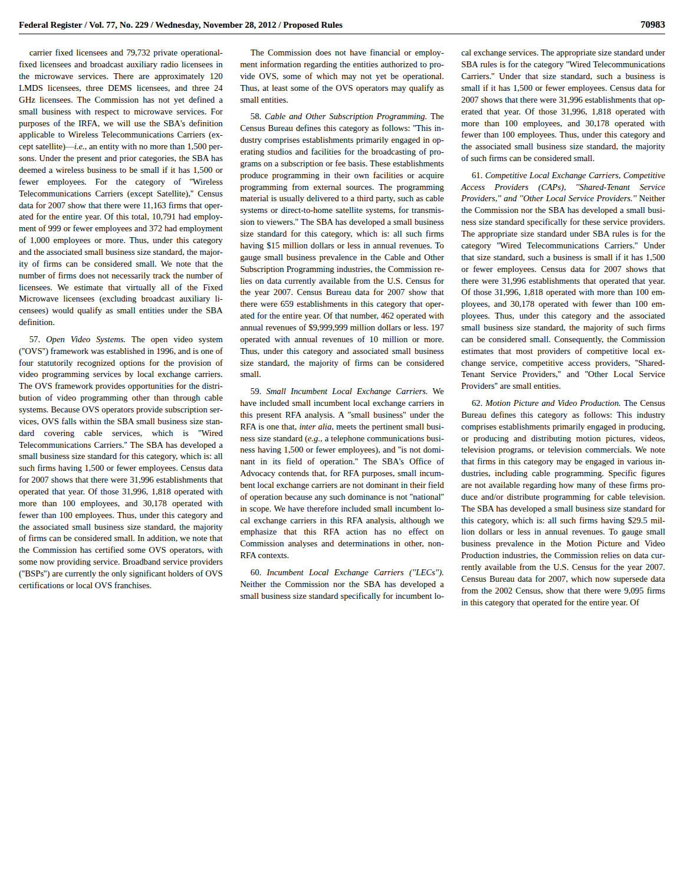Federal Register / Vol. 77, No. 229 / Wednesday, November 28, 2012 / Proposed Rules
70983
carrier fixed licensees and 79,732 private operational-fixed licensees and broadcast auxiliary radio licensees in the microwave services. There are approximately 120 LMDS licensees, three DEMS licensees, and three 24 GHz licensees. The Commission has not yet defined a small business with respect to microwave services. For purposes of the IRFA, we will use the SBA's definition applicable to Wireless Telecommunications Carriers (except satellite)—i.e., an entity with no more than 1,500 persons. Under the present and prior categories, the SBA has deemed a wireless business to be small if it has 1,500 or fewer employees. For the category of ''Wireless Telecommunications Carriers (except Satellite),'' Census data for 2007 show that there were 11,163 firms that operated for the entire year. Of this total, 10,791 had employment of 999 or fewer employees and 372 had employment of 1,000 employees or more. Thus, under this category and the associated small business size standard, the majority of firms can be considered small. We note that the number of firms does not necessarily track the number of licensees. We estimate that virtually all of the Fixed Microwave licensees (excluding broadcast auxiliary licensees) would qualify as small entities under the SBA definition.
57. Open Video Systems. The open video system (''OVS'') framework was established in 1996, and is one of four statutorily recognized options for the provision of video programming services by local exchange carriers. The OVS framework provides opportunities for the distribution of video programming other than through cable systems. Because OVS operators provide subscription services, OVS falls within the SBA small business size standard covering cable services, which is ''Wired Telecommunications Carriers.'' The SBA has developed a small business size standard for this category, which is: all such firms having 1,500 or fewer employees. Census data for 2007 shows that there were 31,996 establishments that operated that year. Of those 31,996, 1,818 operated with more than 100 employees, and 30,178 operated with fewer than 100 employees. Thus, under this category and the associated small business size standard, the majority of firms can be considered small. In addition, we note that the Commission has certified some OVS operators, with some now providing service. Broadband service providers (''BSPs'') are currently the only significant holders of OVS certifications or local OVS franchises.
The Commission does not have financial or employment information regarding the entities authorized to provide OVS, some of which may not yet be operational. Thus, at least some of the OVS operators may qualify as small entities.
58. Cable and Other Subscription Programming. The Census Bureau defines this category as follows: ''This industry comprises establishments primarily engaged in operating studios and facilities for the broadcasting of programs on a subscription or fee basis. These establishments produce programming in their own facilities or acquire programming from external sources. The programming material is usually delivered to a third party, such as cable systems or direct-to-home satellite systems, for transmission to viewers.'' The SBA has developed a small business size standard for this category, which is: all such firms having $15 million dollars or less in annual revenues. To gauge small business prevalence in the Cable and Other Subscription Programming industries, the Commission relies on data currently available from the U.S. Census for the year 2007. Census Bureau data for 2007 show that there were 659 establishments in this category that operated for the entire year. Of that number, 462 operated with annual revenues of $9,999,999 million dollars or less. 197 operated with annual revenues of 10 million or more. Thus, under this category and associated small business size standard, the majority of firms can be considered small.
59. Small Incumbent Local Exchange Carriers. We have included small incumbent local exchange carriers in this present RFA analysis. A ''small business'' under the RFA is one that, inter alia, meets the pertinent small business size standard (e.g., a telephone communications business having 1,500 or fewer employees), and ''is not dominant in its field of operation.'' The SBA's Office of Advocacy contends that, for RFA purposes, small incumbent local exchange carriers are not dominant in their field of operation because any such dominance is not ''national'' in scope. We have therefore included small incumbent local exchange carriers in this RFA analysis, although we emphasize that this RFA action has no effect on Commission analyses and determinations in other, non-RFA contexts.
60. Incumbent Local Exchange Carriers (''LECs''). Neither the Commission nor the SBA has developed a small business size standard specifically for incumbent local exchange services. The appropriate size standard under SBA rules is for the category ''Wired Telecommunications Carriers.'' Under that size standard, such a business is small if it has 1,500 or fewer employees. Census data for 2007 shows that there were 31,996 establishments that operated that year. Of those 31,996, 1,818 operated with more than 100 employees, and 30,178 operated with fewer than 100 employees. Thus, under this category and the associated small business size standard, the majority of such firms can be considered small.
61. Competitive Local Exchange Carriers, Competitive Access Providers (CAPs), ''Shared-Tenant Service Providers,'' and ''Other Local Service Providers.'' Neither the Commission nor the SBA has developed a small business size standard specifically for these service providers. The appropriate size standard under SBA rules is for the category ''Wired Telecommunications Carriers.'' Under that size standard, such a business is small if it has 1,500 or fewer employees. Census data for 2007 shows that there were 31,996 establishments that operated that year. Of those 31,996, 1,818 operated with more than 100 employees, and 30,178 operated with fewer than 100 employees. Thus, under this category and the associated small business size standard, the majority of such firms can be considered small. Consequently, the Commission estimates that most providers of competitive local exchange service, competitive access providers, ''Shared-Tenant Service Providers,'' and ''Other Local Service Providers'' are small entities.
62. Motion Picture and Video Production. The Census Bureau defines this category as follows: This industry comprises establishments primarily engaged in producing, or producing and distributing motion pictures, videos, television programs, or television commercials. We note that firms in this category may be engaged in various industries, including cable programming. Specific figures are not available regarding how many of these firms produce and/or distribute programming for cable television. The SBA has developed a small business size standard for this category, which is: all such firms having $29.5 million dollars or less in annual revenues. To gauge small business prevalence in the Motion Picture and Video Production industries, the Commission relies on data currently available from the U.S. Census for the year 2007. Census Bureau data for 2007, which now supersede data from the 2002 Census, show that there were 9,095 firms in this category that operated for the entire year. Of